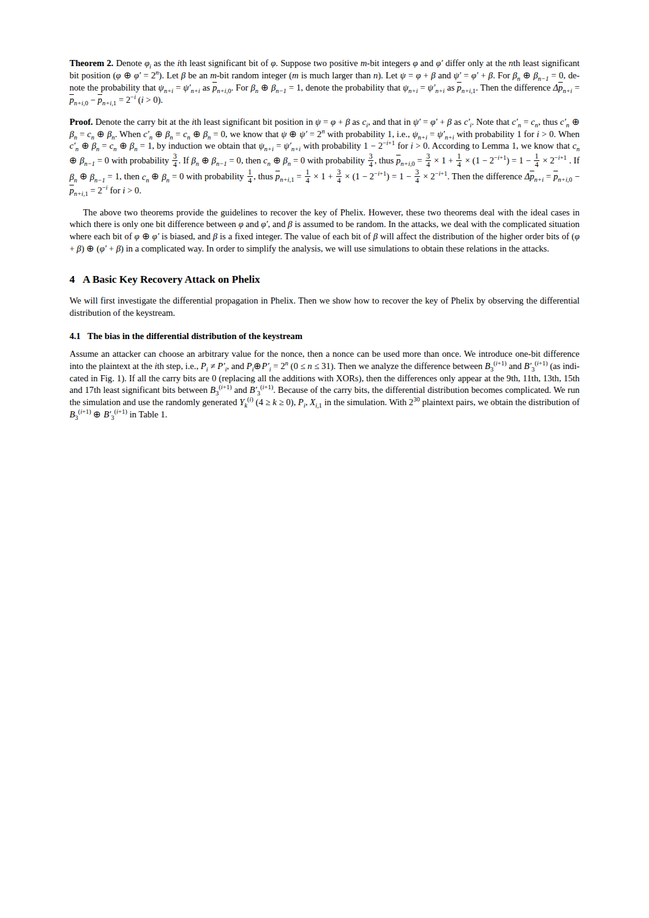Theorem 2. Denote φi as the ith least significant bit of φ. Suppose two positive m-bit integers φ and φ′ differ only at the nth least significant bit position (φ ⊕ φ′ = 2n). Let β be an m-bit random integer (m is much larger than n). Let ψ = φ + β and ψ′ = φ′ + β. For βn ⊕ βn−1 = 0, denote the probability that ψn+i = ψ′n+i as pn+i,0. For βn ⊕ βn−1 = 1, denote the probability that ψn+i = ψ′n+i as pn+i,1. Then the difference Δpn+i = pn+i,0 − pn+i,1 = 2−i (i > 0).
Proof. Denote the carry bit at the ith least significant bit position in ψ = φ + β as ci, and that in ψ′ = φ′ + β as c′i. Note that c′n = cn, thus c′n ⊕ βn = cn ⊕ βn. When c′n ⊕ βn = cn ⊕ βn = 0, we know that ψ ⊕ ψ′ = 2n with probability 1, i.e., ψn+i = ψ′n+i with probability 1 for i > 0. When c′n ⊕ βn = cn ⊕ βn = 1, by induction we obtain that ψn+i = ψ′n+i with probability 1 − 2−i+1 for i > 0. According to Lemma 1, we know that cn ⊕ βn−1 = 0 with probability 34. If βn ⊕ βn−1 = 0, then cn ⊕ βn = 0 with probability 34, thus pn+i,0 = 34 × 1 + 14 × (1 − 2−i+1) = 1 − 14 × 2−i+1 . If βn ⊕ βn−1 = 1, then cn ⊕ βn = 0 with probability 14, thus pn+i,1 = 14 × 1 + 34 × (1 − 2−i+1) = 1 − 34 × 2−i+1. Then the difference Δpn+i = pn+i,0 − pn+i,1 = 2−i for i > 0.
The above two theorems provide the guidelines to recover the key of Phelix. However, these two theorems deal with the ideal cases in which there is only one bit difference between φ and φ′, and β is assumed to be random. In the attacks, we deal with the complicated situation where each bit of φ ⊕ φ′ is biased, and β is a fixed integer. The value of each bit of β will affect the distribution of the higher order bits of (φ + β) ⊕ (φ′ + β) in a complicated way. In order to simplify the analysis, we will use simulations to obtain these relations in the attacks.
4 A Basic Key Recovery Attack on Phelix
We will first investigate the differential propagation in Phelix. Then we show how to recover the key of Phelix by observing the differential distribution of the keystream.
4.1 The bias in the differential distribution of the keystream
Assume an attacker can choose an arbitrary value for the nonce, then a nonce can be used more than once. We introduce one-bit difference into the plaintext at the ith step, i.e., Pi ≠ P′i, and Pi⊕P′i = 2n (0 ≤ n ≤ 31). Then we analyze the difference between B3(i+1) and B′3(i+1) (as indicated in Fig. 1). If all the carry bits are 0 (replacing all the additions with XORs), then the differences only appear at the 9th, 11th, 13th, 15th and 17th least significant bits between B3(i+1) and B′3(i+1). Because of the carry bits, the differential distribution becomes complicated. We run the simulation and use the randomly generated Yk(i) (4 ≥ k ≥ 0), Pi, Xi,1 in the simulation. With 230 plaintext pairs, we obtain the distribution of B3(i+1) ⊕ B′3(i+1) in Table 1.